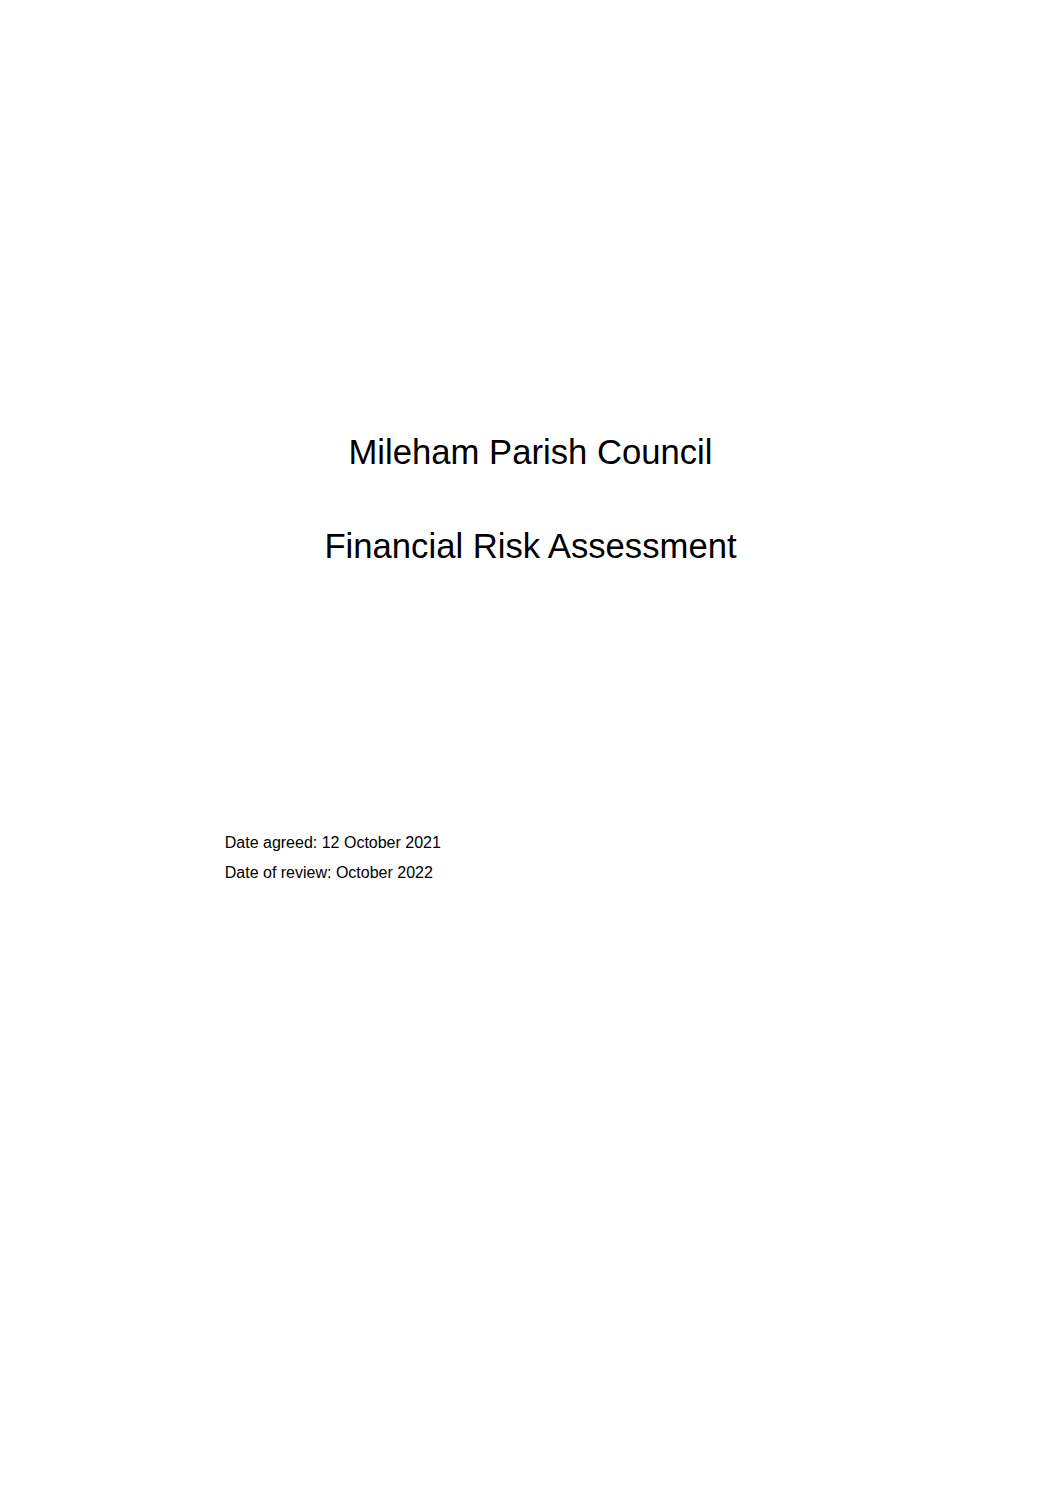Mileham Parish Council
Financial Risk Assessment
Date agreed: 12 October 2021
Date of review: October 2022